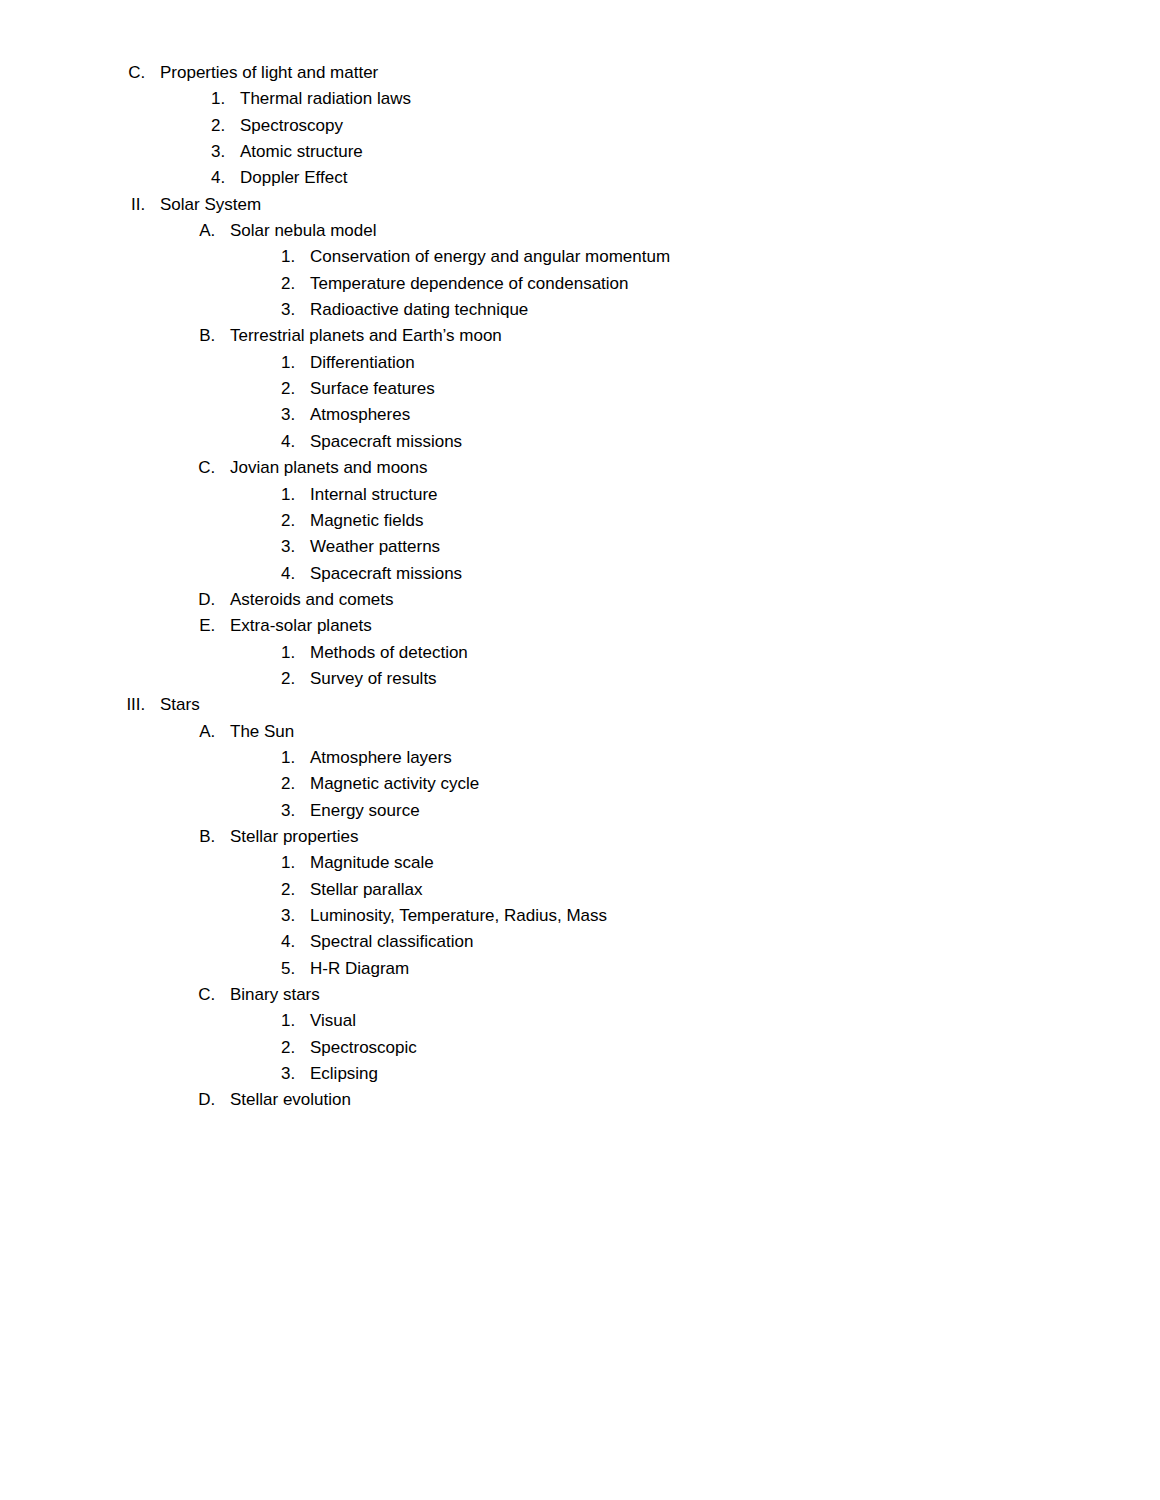Properties of light and matter
Thermal radiation laws
Spectroscopy
Atomic structure
Doppler Effect
Solar System
Solar nebula model
Conservation of energy and angular momentum
Temperature dependence of condensation
Radioactive dating technique
Terrestrial planets and Earth’s moon
Differentiation
Surface features
Atmospheres
Spacecraft missions
Jovian planets and moons
Internal structure
Magnetic fields
Weather patterns
Spacecraft missions
Asteroids and comets
Extra-solar planets
Methods of detection
Survey of results
Stars
The Sun
Atmosphere layers
Magnetic activity cycle
Energy source
Stellar properties
Magnitude scale
Stellar parallax
Luminosity, Temperature, Radius, Mass
Spectral classification
H-R Diagram
Binary stars
Visual
Spectroscopic
Eclipsing
Stellar evolution